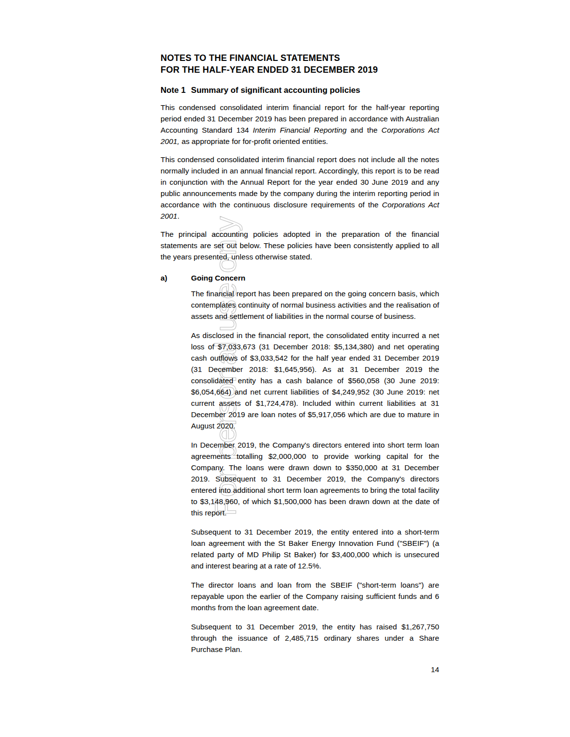For personal use only
NOTES TO THE FINANCIAL STATEMENTS
FOR THE HALF-YEAR ENDED 31 DECEMBER 2019
Note 1 Summary of significant accounting policies
This condensed consolidated interim financial report for the half-year reporting period ended 31 December 2019 has been prepared in accordance with Australian Accounting Standard 134 Interim Financial Reporting and the Corporations Act 2001, as appropriate for for-profit oriented entities.
This condensed consolidated interim financial report does not include all the notes normally included in an annual financial report. Accordingly, this report is to be read in conjunction with the Annual Report for the year ended 30 June 2019 and any public announcements made by the company during the interim reporting period in accordance with the continuous disclosure requirements of the Corporations Act 2001.
The principal accounting policies adopted in the preparation of the financial statements are set out below. These policies have been consistently applied to all the years presented, unless otherwise stated.
a) Going Concern
The financial report has been prepared on the going concern basis, which contemplates continuity of normal business activities and the realisation of assets and settlement of liabilities in the normal course of business.
As disclosed in the financial report, the consolidated entity incurred a net loss of $7,033,673 (31 December 2018: $5,134,380) and net operating cash outflows of $3,033,542 for the half year ended 31 December 2019 (31 December 2018: $1,645,956). As at 31 December 2019 the consolidated entity has a cash balance of $560,058 (30 June 2019: $6,054,664) and net current liabilities of $4,249,952 (30 June 2019: net current assets of $1,724,478). Included within current liabilities at 31 December 2019 are loan notes of $5,917,056 which are due to mature in August 2020.
In December 2019, the Company's directors entered into short term loan agreements totalling $2,000,000 to provide working capital for the Company. The loans were drawn down to $350,000 at 31 December 2019. Subsequent to 31 December 2019, the Company's directors entered into additional short term loan agreements to bring the total facility to $3,148,960, of which $1,500,000 has been drawn down at the date of this report.
Subsequent to 31 December 2019, the entity entered into a short-term loan agreement with the St Baker Energy Innovation Fund ("SBEIF") (a related party of MD Philip St Baker) for $3,400,000 which is unsecured and interest bearing at a rate of 12.5%.
The director loans and loan from the SBEIF ("short-term loans") are repayable upon the earlier of the Company raising sufficient funds and 6 months from the loan agreement date.
Subsequent to 31 December 2019, the entity has raised $1,267,750 through the issuance of 2,485,715 ordinary shares under a Share Purchase Plan.
14